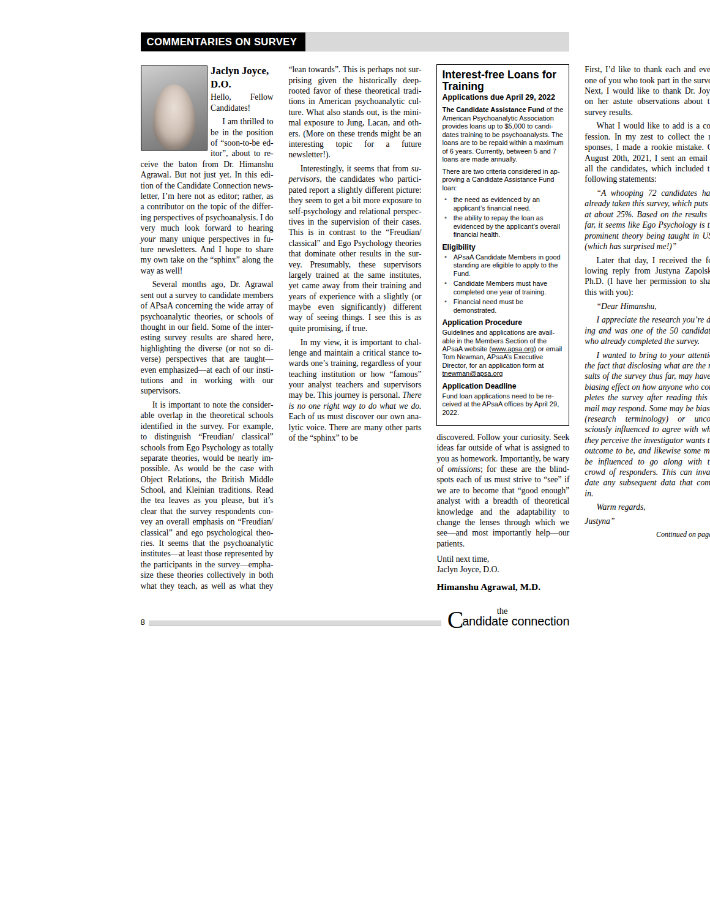COMMENTARIES ON SURVEY
Jaclyn Joyce, D.O.
Hello, Fellow Candidates!
I am thrilled to be in the position of “soon-to-be editor”, about to receive the baton from Dr. Himanshu Agrawal. But not just yet. In this edition of the Candidate Connection newsletter, I’m here not as editor; rather, as a contributor on the topic of the differing perspectives of psychoanalysis. I do very much look forward to hearing your many unique perspectives in future newsletters. And I hope to share my own take on the “sphinx” along the way as well!
Several months ago, Dr. Agrawal sent out a survey to candidate members of APsaA concerning the wide array of psychoanalytic theories, or schools of thought in our field. Some of the interesting survey results are shared here, highlighting the diverse (or not so diverse) perspectives that are taught—even emphasized—at each of our institutions and in working with our supervisors.
It is important to note the considerable overlap in the theoretical schools identified in the survey. For example, to distinguish “Freudian/ classical” schools from Ego Psychology as totally separate theories, would be nearly impossible. As would be the case with Object Relations, the British Middle School, and Kleinian traditions. Read the tea leaves as you please, but it’s clear that the survey respondents convey an overall emphasis on “Freudian/ classical” and ego psychological theories. It seems that the psychoanalytic institutes—at least those represented by the participants in the survey—emphasize these theories collectively in both what they teach, as well as what they “lean towards”. This is perhaps not surprising given the historically deep-rooted favor of these theoretical traditions in American psychoanalytic culture. What also stands out, is the minimal exposure to Jung, Lacan, and others. (More on these trends might be an interesting topic for a future newsletter!).
Interestingly, it seems that from supervisors, the candidates who participated report a slightly different picture: they seem to get a bit more exposure to self-psychology and relational perspectives in the supervision of their cases. This is in contrast to the “Freudian/ classical” and Ego Psychology theories that dominate other results in the survey. Presumably, these supervisors largely trained at the same institutes, yet came away from their training and years of experience with a slightly (or maybe even significantly) different way of seeing things. I see this is as quite promising, if true.
In my view, it is important to challenge and maintain a critical stance towards one’s training, regardless of your teaching institution or how “famous” your analyst teachers and supervisors may be. This journey is personal. There is no one right way to do what we do. Each of us must discover our own analytic voice. There are many other parts of the “sphinx” to be
Interest-free Loans for Training
Applications due April 29, 2022
The Candidate Assistance Fund of the American Psychoanalytic Association provides loans up to $5,000 to candidates training to be psychoanalysts. The loans are to be repaid within a maximum of 6 years. Currently, between 5 and 7 loans are made annually.
There are two criteria considered in approving a Candidate Assistance Fund loan:
the need as evidenced by an applicant’s financial need.
the ability to repay the loan as evidenced by the applicant’s overall financial health.
Eligibility
APsaA Candidate Members in good standing are eligible to apply to the Fund.
Candidate Members must have completed one year of training.
Financial need must be demonstrated.
Application Procedure
Guidelines and applications are available in the Members Section of the APsaA website (www.apsa.org) or email Tom Newman, APsaA’s Executive Director, for an application form at tnewman@apsa.org
Application Deadline
Fund loan applications need to be received at the APsaA offices by April 29, 2022.
discovered. Follow your curiosity. Seek ideas far outside of what is assigned to you as homework. Importantly, be wary of omissions; for these are the blind-spots each of us must strive to “see” if we are to become that “good enough” analyst with a breadth of theoretical knowledge and the adaptability to change the lenses through which we see—and most importantly help—our patients.
Until next time,
Jaclyn Joyce, D.O.
Himanshu Agrawal, M.D.
First, I’d like to thank each and every one of you who took part in the survey. Next, I would like to thank Dr. Joyce on her astute observations about the survey results.
What I would like to add is a confession. In my zest to collect the responses, I made a rookie mistake. On August 20th, 2021, I sent an email to all the candidates, which included the following statements:
“A whooping 72 candidates have already taken this survey, which puts us at about 25%. Based on the results so far, it seems like Ego Psychology is the prominent theory being taught in USA (which has surprised me!)”
Later that day, I received the following reply from Justyna Zapolska, Ph.D. (I have her permission to share this with you):
“Dear Himanshu,
I appreciate the research you’re doing and was one of the 50 candidates who already completed the survey.
I wanted to bring to your attention the fact that disclosing what are the results of the survey thus far, may have a biasing effect on how anyone who completes the survey after reading this e-mail may respond. Some may be biased (research terminology) or unconsciously influenced to agree with what they perceive the investigator wants the outcome to be, and likewise some may be influenced to go along with the crowd of responders. This can invalidate any subsequent data that comes in.
Warm regards,
Justyna”
Continued on page 9
8
the Candidate connection